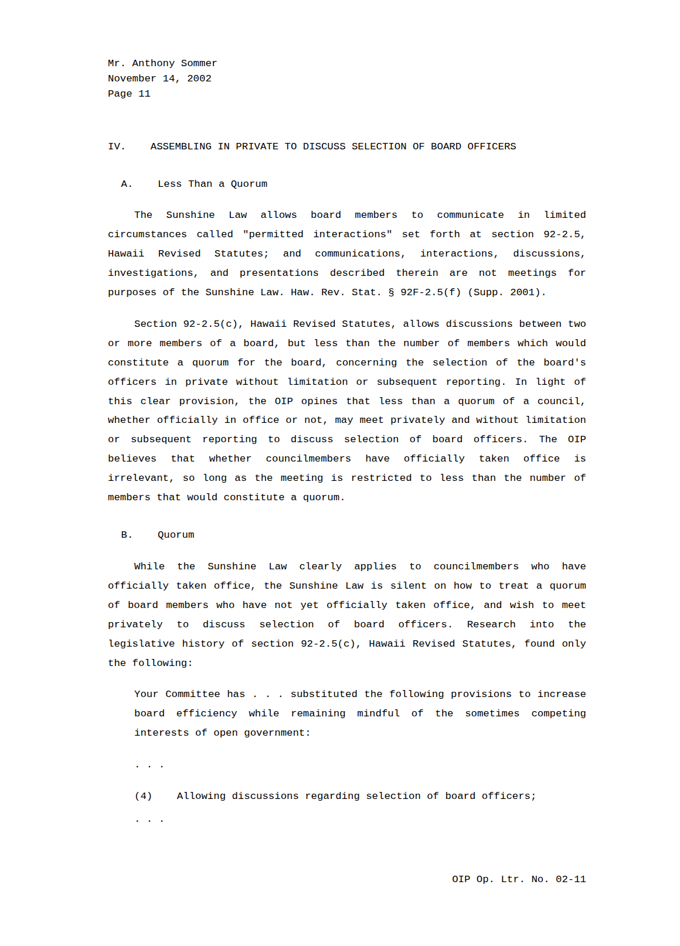Mr. Anthony Sommer
November 14, 2002
Page 11
IV. ASSEMBLING IN PRIVATE TO DISCUSS SELECTION OF BOARD OFFICERS
A. Less Than a Quorum
The Sunshine Law allows board members to communicate in limited circumstances called "permitted interactions" set forth at section 92-2.5, Hawaii Revised Statutes; and communications, interactions, discussions, investigations, and presentations described therein are not meetings for purposes of the Sunshine Law. Haw. Rev. Stat. § 92F-2.5(f) (Supp. 2001).
Section 92-2.5(c), Hawaii Revised Statutes, allows discussions between two or more members of a board, but less than the number of members which would constitute a quorum for the board, concerning the selection of the board's officers in private without limitation or subsequent reporting. In light of this clear provision, the OIP opines that less than a quorum of a council, whether officially in office or not, may meet privately and without limitation or subsequent reporting to discuss selection of board officers. The OIP believes that whether councilmembers have officially taken office is irrelevant, so long as the meeting is restricted to less than the number of members that would constitute a quorum.
B. Quorum
While the Sunshine Law clearly applies to councilmembers who have officially taken office, the Sunshine Law is silent on how to treat a quorum of board members who have not yet officially taken office, and wish to meet privately to discuss selection of board officers. Research into the legislative history of section 92-2.5(c), Hawaii Revised Statutes, found only the following:
Your Committee has . . . substituted the following provisions to increase board efficiency while remaining mindful of the sometimes competing interests of open government:
. . .
(4) Allowing discussions regarding selection of board officers;
. . .
OIP Op. Ltr. No. 02-11